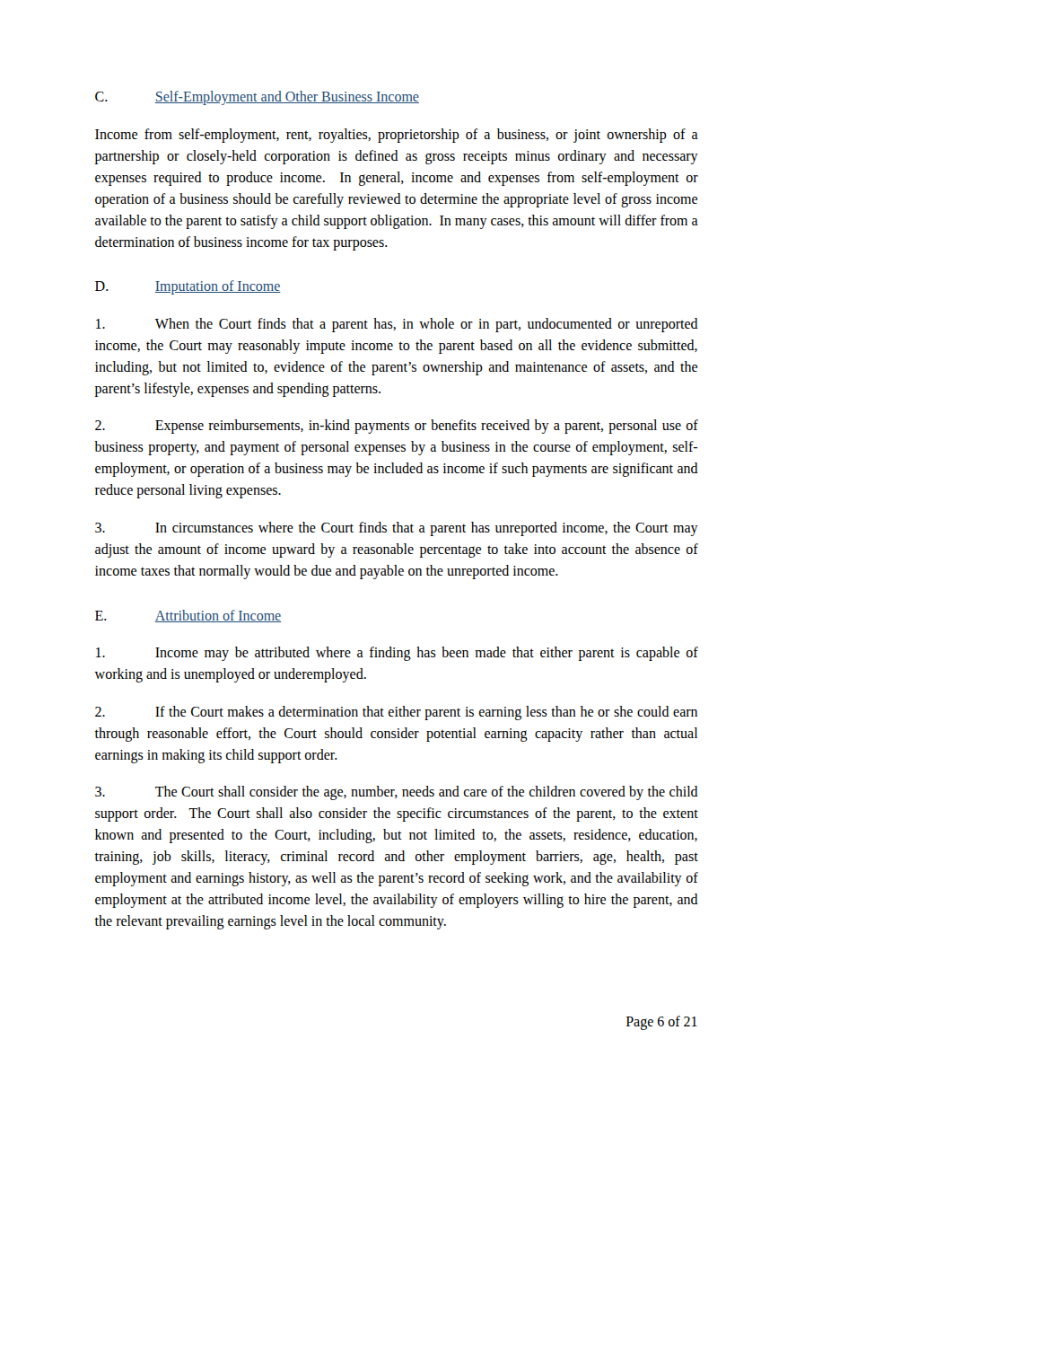C. Self-Employment and Other Business Income
Income from self-employment, rent, royalties, proprietorship of a business, or joint ownership of a partnership or closely-held corporation is defined as gross receipts minus ordinary and necessary expenses required to produce income. In general, income and expenses from self-employment or operation of a business should be carefully reviewed to determine the appropriate level of gross income available to the parent to satisfy a child support obligation. In many cases, this amount will differ from a determination of business income for tax purposes.
D. Imputation of Income
1. When the Court finds that a parent has, in whole or in part, undocumented or unreported income, the Court may reasonably impute income to the parent based on all the evidence submitted, including, but not limited to, evidence of the parent’s ownership and maintenance of assets, and the parent’s lifestyle, expenses and spending patterns.
2. Expense reimbursements, in-kind payments or benefits received by a parent, personal use of business property, and payment of personal expenses by a business in the course of employment, self-employment, or operation of a business may be included as income if such payments are significant and reduce personal living expenses.
3. In circumstances where the Court finds that a parent has unreported income, the Court may adjust the amount of income upward by a reasonable percentage to take into account the absence of income taxes that normally would be due and payable on the unreported income.
E. Attribution of Income
1. Income may be attributed where a finding has been made that either parent is capable of working and is unemployed or underemployed.
2. If the Court makes a determination that either parent is earning less than he or she could earn through reasonable effort, the Court should consider potential earning capacity rather than actual earnings in making its child support order.
3. The Court shall consider the age, number, needs and care of the children covered by the child support order. The Court shall also consider the specific circumstances of the parent, to the extent known and presented to the Court, including, but not limited to, the assets, residence, education, training, job skills, literacy, criminal record and other employment barriers, age, health, past employment and earnings history, as well as the parent’s record of seeking work, and the availability of employment at the attributed income level, the availability of employers willing to hire the parent, and the relevant prevailing earnings level in the local community.
Page 6 of 21